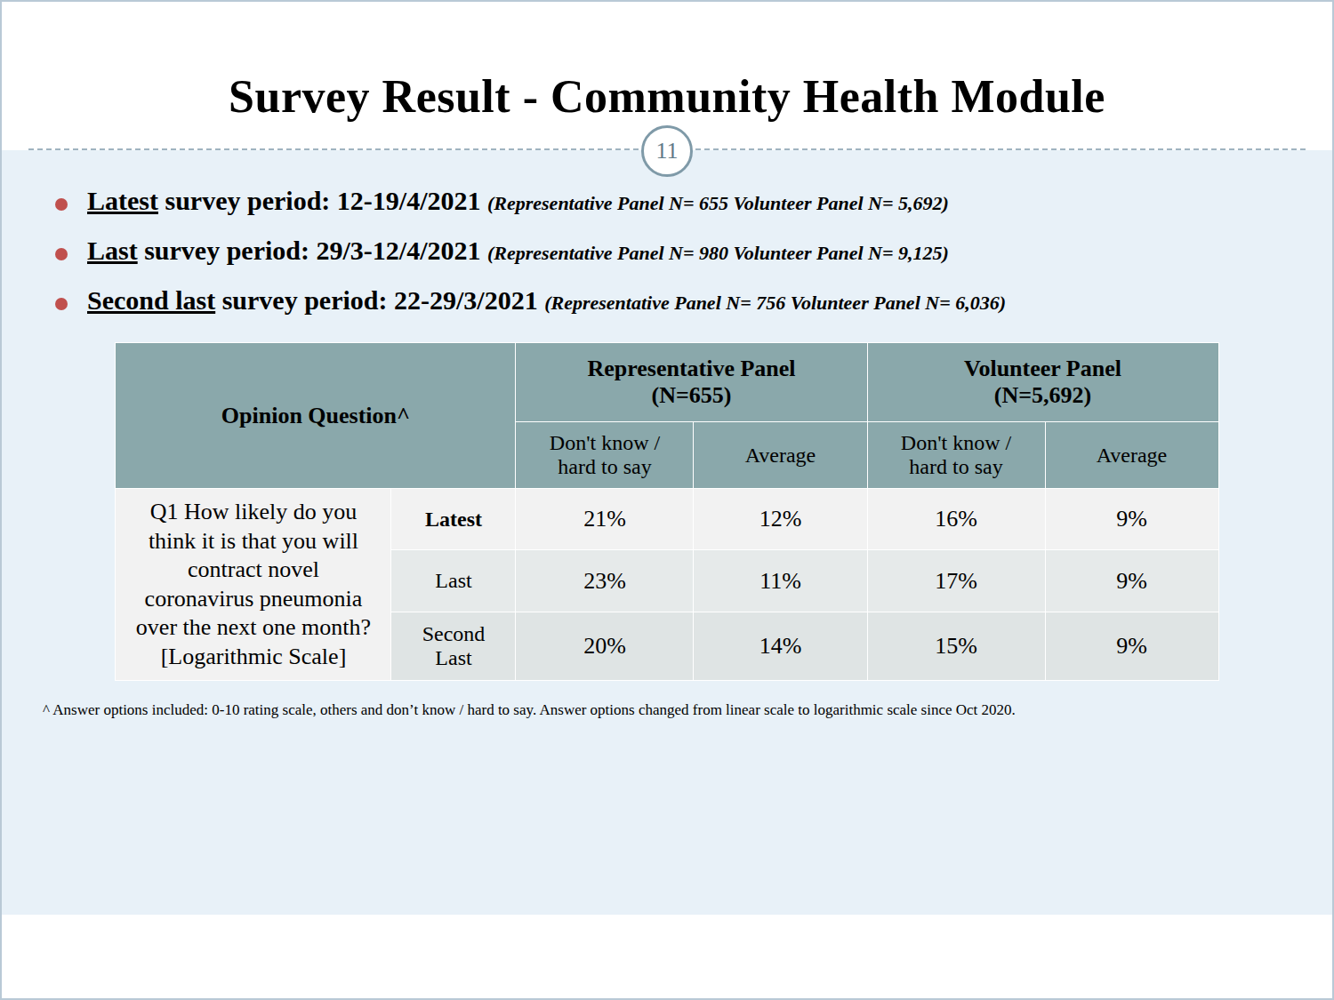Survey Result - Community Health Module
11
Latest survey period: 12-19/4/2021 (Representative Panel N= 655 Volunteer Panel N= 5,692)
Last survey period: 29/3-12/4/2021 (Representative Panel N= 980 Volunteer Panel N= 9,125)
Second last survey period: 22-29/3/2021 (Representative Panel N= 756 Volunteer Panel N= 6,036)
| Opinion Question^ | Representative Panel (N=655) | Volunteer Panel (N=5,692) |
| --- | --- | --- |
| Don't know / hard to say | Average | Don't know / hard to say | Average |
| Q1 How likely do you think it is that you will contract novel coronavirus pneumonia over the next one month? [Logarithmic Scale] | Latest | 21% | 12% | 16% | 9% |
| Last | 23% | 11% | 17% | 9% |
| Second Last | 20% | 14% | 15% | 9% |
^ Answer options included: 0-10 rating scale, others and don’t know / hard to say. Answer options changed from linear scale to logarithmic scale since Oct 2020.